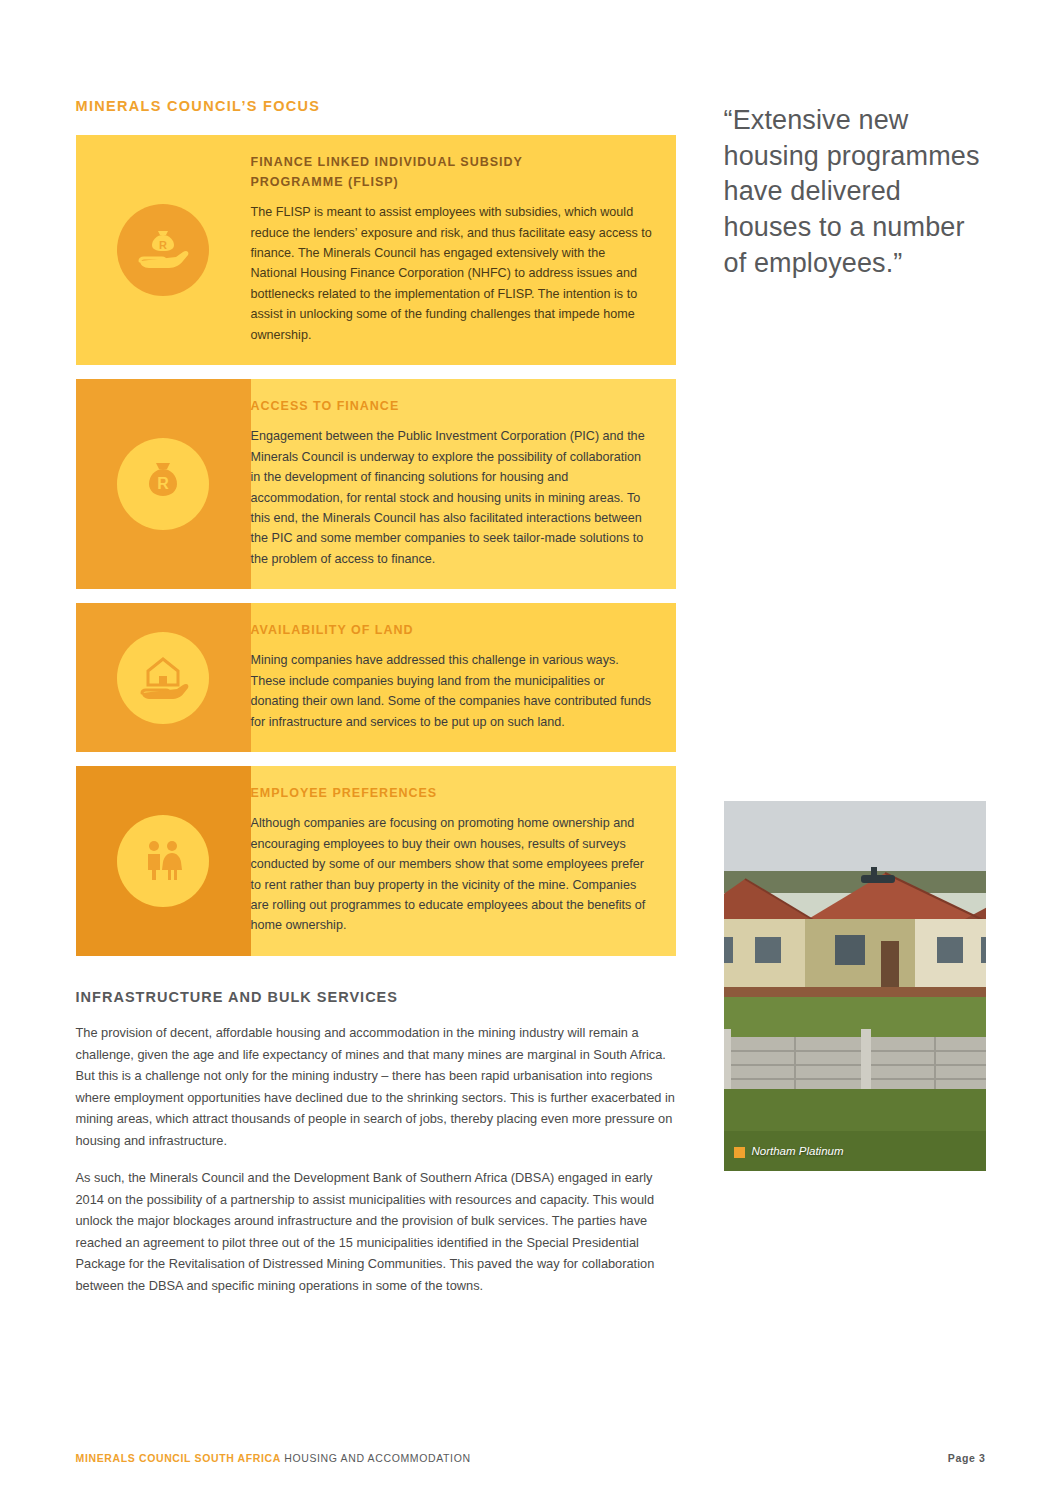Minerals Council’s focus
R
Finance linked individual subsidy
programme (FLISP)
The FLISP is meant to assist employees with subsidies, which would reduce the lenders’ exposure and risk, and thus facilitate easy access to finance. The Minerals Council has engaged extensively with the National Housing Finance Corporation (NHFC) to address issues and bottlenecks related to the implementation of FLISP. The intention is to assist in unlocking some of the funding challenges that impede home ownership.
R
Access to finance
Engagement between the Public Investment Corporation (PIC) and the Minerals Council is underway to explore the possibility of collaboration in the development of financing solutions for housing and accommodation, for rental stock and housing units in mining areas. To this end, the Minerals Council has also facilitated interactions between the PIC and some member companies to seek tailor-made solutions to the problem of access to finance.
Availability of land
Mining companies have addressed this challenge in various ways. These include companies buying land from the municipalities or donating their own land. Some of the companies have contributed funds for infrastructure and services to be put up on such land.
Employee preferences
Although companies are focusing on promoting home ownership and encouraging employees to buy their own houses, results of surveys conducted by some of our members show that some employees prefer to rent rather than buy property in the vicinity of the mine. Companies are rolling out programmes to educate employees about the benefits of home ownership.
Infrastructure and bulk services
The provision of decent, affordable housing and accommodation in the mining industry will remain a challenge, given the age and life expectancy of mines and that many mines are marginal in South Africa. But this is a challenge not only for the mining industry – there has been rapid urbanisation into regions where employment opportunities have declined due to the shrinking sectors. This is further exacerbated in mining areas, which attract thousands of people in search of jobs, thereby placing even more pressure on housing and infrastructure.
As such, the Minerals Council and the Development Bank of Southern Africa (DBSA) engaged in early 2014 on the possibility of a partnership to assist municipalities with resources and capacity. This would unlock the major blockages around infrastructure and the provision of bulk services. The parties have reached an agreement to pilot three out of the 15 municipalities identified in the Special Presidential Package for the Revitalisation of Distressed Mining Communities. This paved the way for collaboration between the DBSA and specific mining operations in some of the towns.
“Extensive new housing programmes have delivered houses to a number of employees.”
Northam Platinum
Minerals Council South Africa Housing and accommodation
Page 3